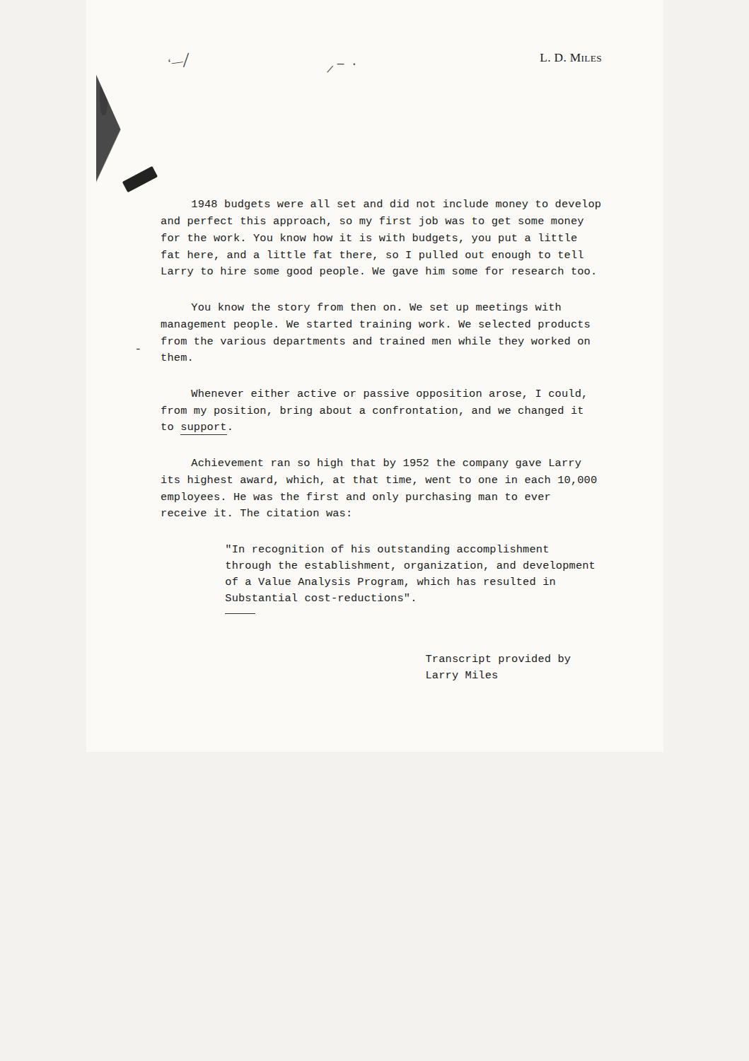‘—╱ — · L. D. MILES
/
-
1948 budgets were all set and did not include money to develop and perfect this approach, so my first job was to get some money for the work. You know how it is with budgets, you put a little fat here, and a little fat there, so I pulled out enough to tell Larry to hire some good people. We gave him some for research too.
You know the story from then on. We set up meetings with management people. We started training work. We selected products from the various departments and trained men while they worked on them.
Whenever either active or passive opposition arose, I could, from my position, bring about a confrontation, and we changed it to support.
Achievement ran so high that by 1952 the company gave Larry its highest award, which, at that time, went to one in each 10,000 employees. He was the first and only purchasing man to ever receive it. The citation was:
"In recognition of his outstanding accomplishment through the establishment, organization, and development of a Value Analysis Program, which has resulted in Substantial cost-reductions".
Transcript provided by
Larry Miles